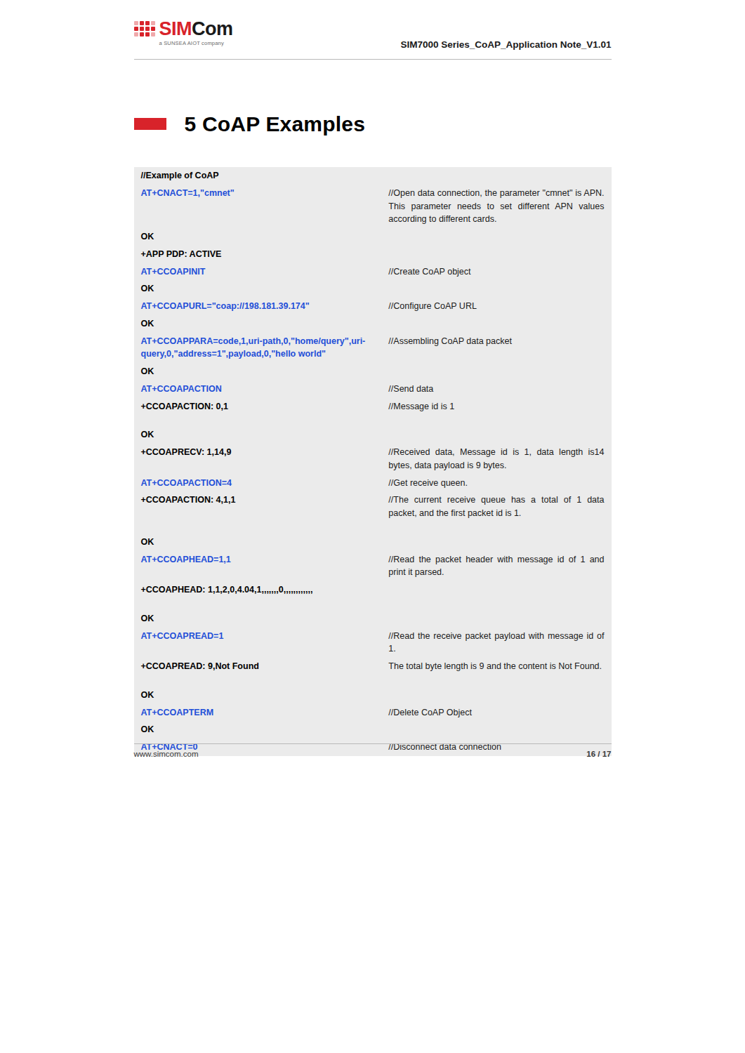SIM Com
a SUNSEA AIOT company
SIM7000 Series_CoAP_Application Note_V1.01
5 CoAP Examples
| //Example of CoAP | |
| AT+CNACT=1,"cmnet" | //Open data connection, the parameter "cmnet" is APN. This parameter needs to set different APN values according to different cards. |
| OK | |
| +APP PDP: ACTIVE | |
| AT+CCOAPINIT | //Create CoAP object |
| OK | |
| AT+CCOAPURL="coap://198.181.39.174" | //Configure CoAP URL |
| OK | |
| AT+CCOAPPARA=code,1,uri-path,0,"home/query",uri-query,0,"address=1",payload,0,"hello world" | //Assembling CoAP data packet |
| OK | |
| AT+CCOAPACTION | //Send data |
| +CCOAPACTION: 0,1 | //Message id is 1 |
| OK | |
| +CCOAPRECV: 1,14,9 | //Received data, Message id is 1, data length is14 bytes, data payload is 9 bytes. |
| AT+CCOAPACTION=4 | //Get receive queen. |
| +CCOAPACTION: 4,1,1 | //The current receive queue has a total of 1 data packet, and the first packet id is 1. |
| OK | |
| AT+CCOAPHEAD=1,1 | //Read the packet header with message id of 1 and print it parsed. |
| +CCOAPHEAD: 1,1,2,0,4.04,1,,,,,,,0,,,,,,,,,,,, | |
| OK | |
| AT+CCOAPREAD=1 | //Read the receive packet payload with message id of 1. |
| +CCOAPREAD: 9,Not Found | The total byte length is 9 and the content is Not Found. |
| OK | |
| AT+CCOAPTERM | //Delete CoAP Object |
| OK | |
| AT+CNACT=0 | //Disconnect data connection |
www.simcom.com 16 / 17